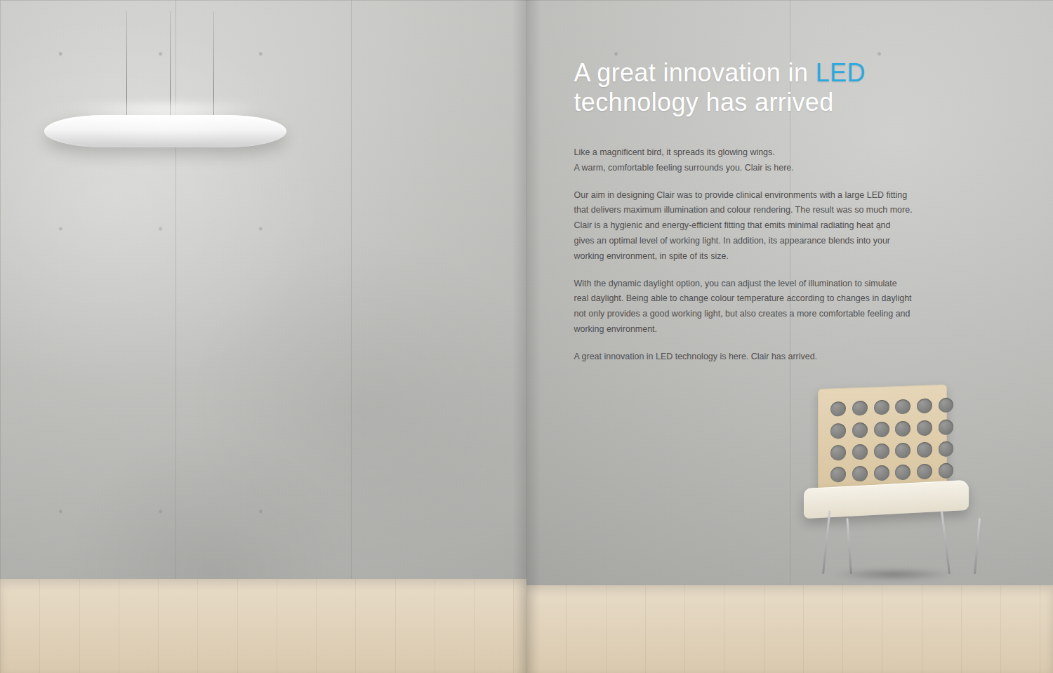A great innovation in LED
technology has arrived
Like a magnificent bird, it spreads its glowing wings.
A warm, comfortable feeling surrounds you. Clair is here.
Our aim in designing Clair was to provide clinical environments with a large LED fitting that delivers maximum illumination and colour rendering. The result was so much more. Clair is a hygienic and energy-efficient fitting that emits minimal radiating heat and gives an optimal level of working light. In addition, its appearance blends into your working environment, in spite of its size.
With the dynamic daylight option, you can adjust the level of illumination to simulate real daylight. Being able to change colour temperature according to changes in daylight not only provides a good working light, but also creates a more comfortable feeling and working environment.
A great innovation in LED technology is here. Clair has arrived.